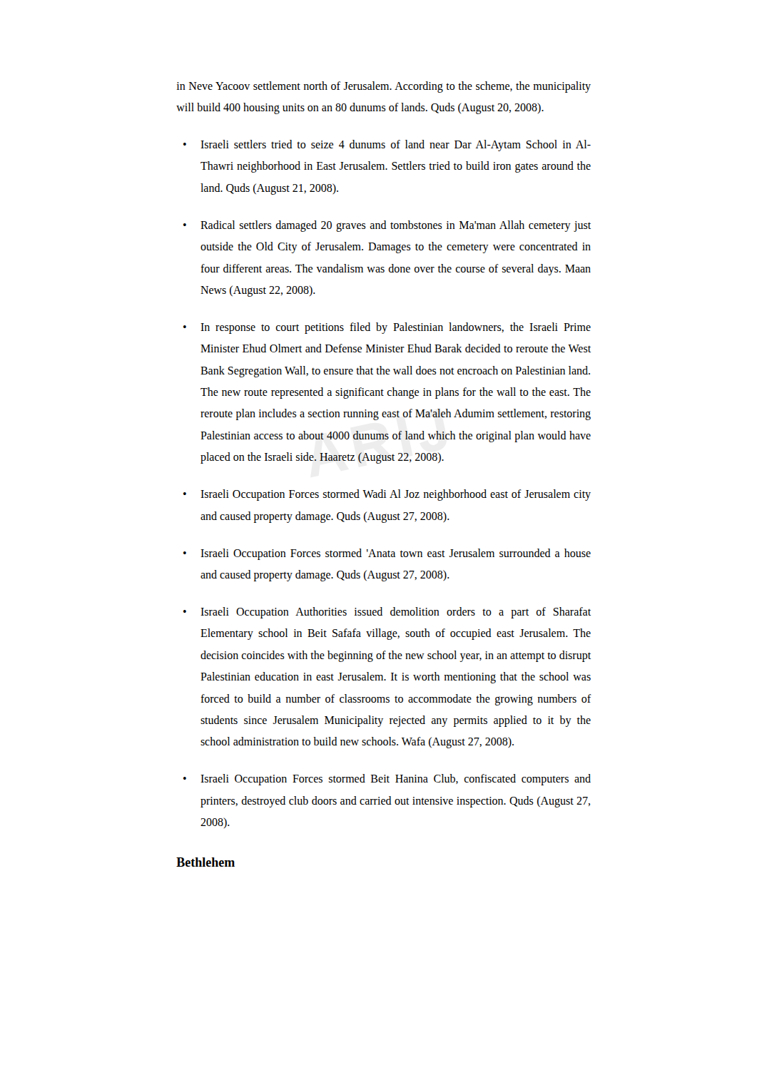ARIJ
in Neve Yacoov settlement north of Jerusalem. According to the scheme, the municipality will build 400 housing units on an 80 dunums of lands. Quds (August 20, 2008).
Israeli settlers tried to seize 4 dunums of land near Dar Al-Aytam School in Al-Thawri neighborhood in East Jerusalem. Settlers tried to build iron gates around the land. Quds (August 21, 2008).
Radical settlers damaged 20 graves and tombstones in Ma'man Allah cemetery just outside the Old City of Jerusalem. Damages to the cemetery were concentrated in four different areas. The vandalism was done over the course of several days. Maan News (August 22, 2008).
In response to court petitions filed by Palestinian landowners, the Israeli Prime Minister Ehud Olmert and Defense Minister Ehud Barak decided to reroute the West Bank Segregation Wall, to ensure that the wall does not encroach on Palestinian land. The new route represented a significant change in plans for the wall to the east. The reroute plan includes a section running east of Ma'aleh Adumim settlement, restoring Palestinian access to about 4000 dunums of land which the original plan would have placed on the Israeli side. Haaretz (August 22, 2008).
Israeli Occupation Forces stormed Wadi Al Joz neighborhood east of Jerusalem city and caused property damage. Quds (August 27, 2008).
Israeli Occupation Forces stormed 'Anata town east Jerusalem surrounded a house and caused property damage. Quds (August 27, 2008).
Israeli Occupation Authorities issued demolition orders to a part of Sharafat Elementary school in Beit Safafa village, south of occupied east Jerusalem. The decision coincides with the beginning of the new school year, in an attempt to disrupt Palestinian education in east Jerusalem. It is worth mentioning that the school was forced to build a number of classrooms to accommodate the growing numbers of students since Jerusalem Municipality rejected any permits applied to it by the school administration to build new schools. Wafa (August 27, 2008).
Israeli Occupation Forces stormed Beit Hanina Club, confiscated computers and printers, destroyed club doors and carried out intensive inspection. Quds (August 27, 2008).
Bethlehem